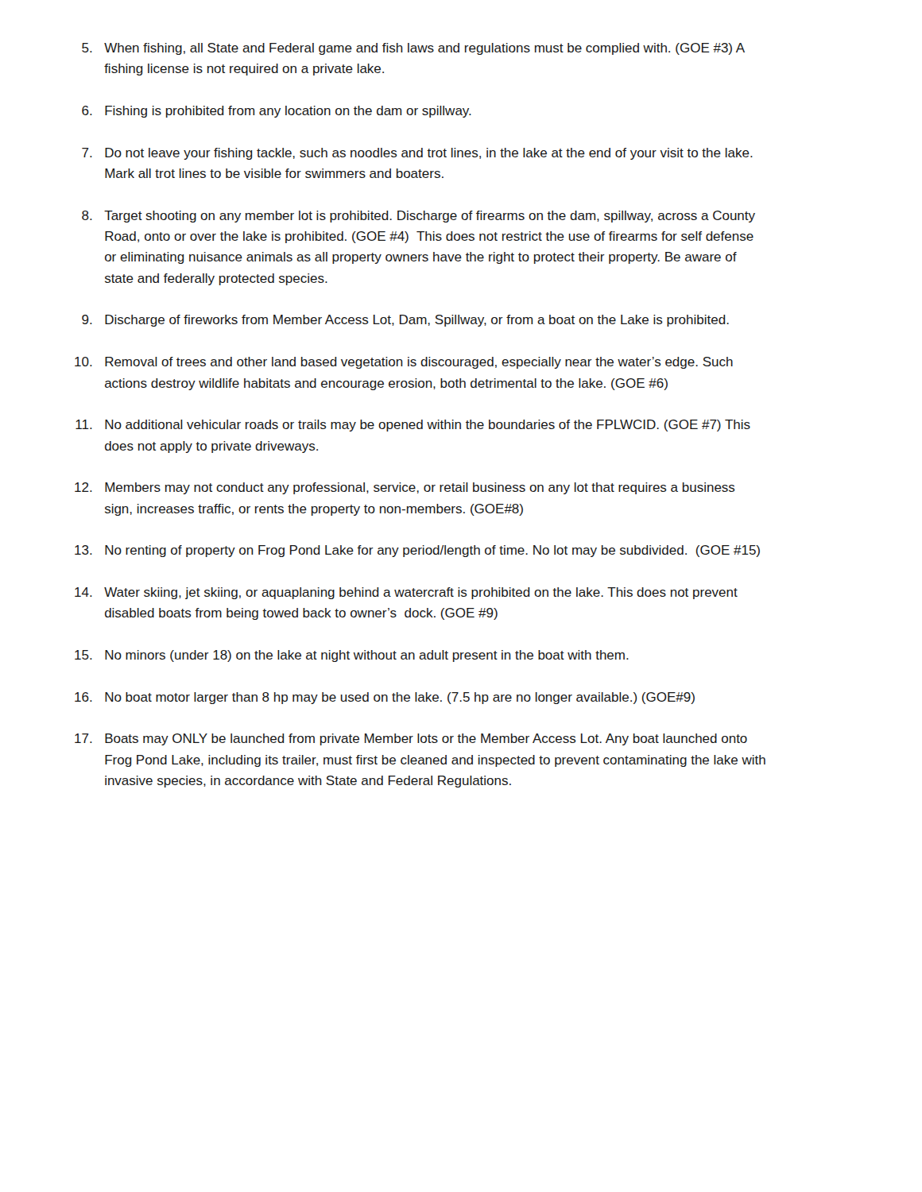5. When fishing, all State and Federal game and fish laws and regulations must be complied with. (GOE #3) A fishing license is not required on a private lake.
6. Fishing is prohibited from any location on the dam or spillway.
7. Do not leave your fishing tackle, such as noodles and trot lines, in the lake at the end of your visit to the lake. Mark all trot lines to be visible for swimmers and boaters.
8. Target shooting on any member lot is prohibited. Discharge of firearms on the dam, spillway, across a County Road, onto or over the lake is prohibited. (GOE #4) This does not restrict the use of firearms for self defense or eliminating nuisance animals as all property owners have the right to protect their property. Be aware of state and federally protected species.
9. Discharge of fireworks from Member Access Lot, Dam, Spillway, or from a boat on the Lake is prohibited.
10. Removal of trees and other land based vegetation is discouraged, especially near the water’s edge. Such actions destroy wildlife habitats and encourage erosion, both detrimental to the lake. (GOE #6)
11. No additional vehicular roads or trails may be opened within the boundaries of the FPLWCID. (GOE #7) This does not apply to private driveways.
12. Members may not conduct any professional, service, or retail business on any lot that requires a business sign, increases traffic, or rents the property to non-members. (GOE#8)
13. No renting of property on Frog Pond Lake for any period/length of time. No lot may be subdivided. (GOE #15)
14. Water skiing, jet skiing, or aquaplaning behind a watercraft is prohibited on the lake. This does not prevent disabled boats from being towed back to owner’s dock. (GOE #9)
15. No minors (under 18) on the lake at night without an adult present in the boat with them.
16. No boat motor larger than 8 hp may be used on the lake. (7.5 hp are no longer available.) (GOE#9)
17. Boats may ONLY be launched from private Member lots or the Member Access Lot. Any boat launched onto Frog Pond Lake, including its trailer, must first be cleaned and inspected to prevent contaminating the lake with invasive species, in accordance with State and Federal Regulations.